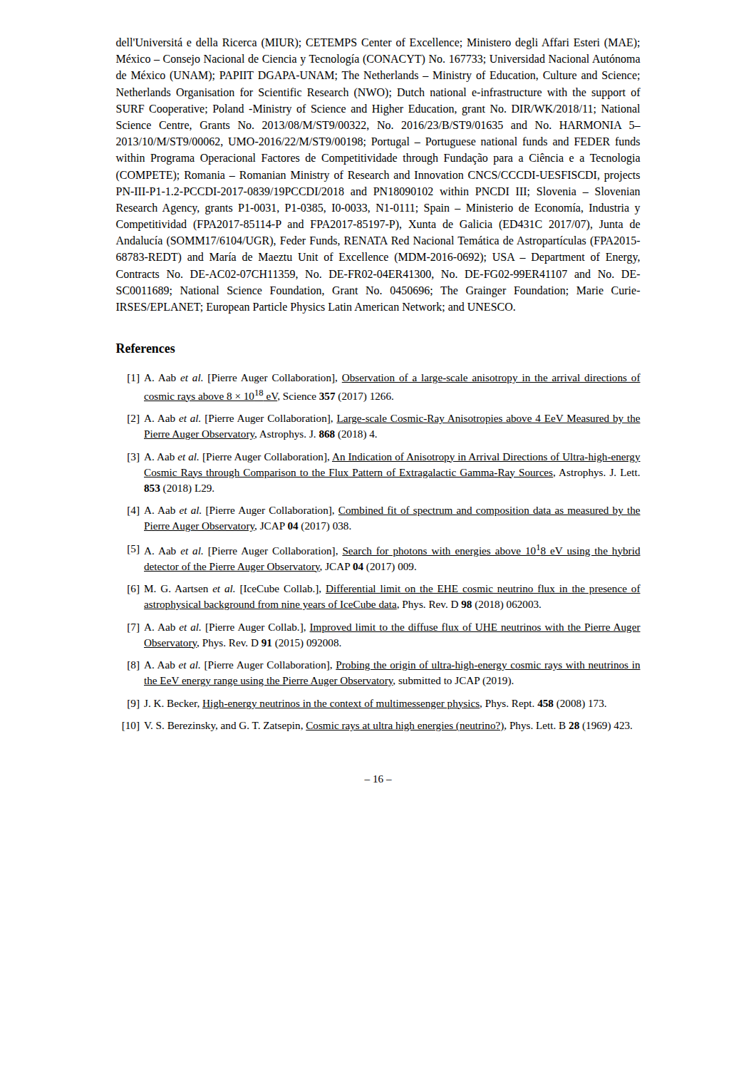dell'Universitá e della Ricerca (MIUR); CETEMPS Center of Excellence; Ministero degli Affari Esteri (MAE); México – Consejo Nacional de Ciencia y Tecnología (CONACYT) No. 167733; Universidad Nacional Autónoma de México (UNAM); PAPIIT DGAPA-UNAM; The Netherlands – Ministry of Education, Culture and Science; Netherlands Organisation for Scientific Research (NWO); Dutch national e-infrastructure with the support of SURF Cooperative; Poland -Ministry of Science and Higher Education, grant No. DIR/WK/2018/11; National Science Centre, Grants No. 2013/08/M/ST9/00322, No. 2016/23/B/ST9/01635 and No. HARMONIA 5–2013/10/M/ST9/00062, UMO-2016/22/M/ST9/00198; Portugal – Portuguese national funds and FEDER funds within Programa Operacional Factores de Competitividade through Fundação para a Ciência e a Tecnologia (COMPETE); Romania – Romanian Ministry of Research and Innovation CNCS/CCCDI-UESFISCDI, projects PN-III-P1-1.2-PCCDI-2017-0839/19PCCDI/2018 and PN18090102 within PNCDI III; Slovenia – Slovenian Research Agency, grants P1-0031, P1-0385, I0-0033, N1-0111; Spain – Ministerio de Economía, Industria y Competitividad (FPA2017-85114-P and FPA2017-85197-P), Xunta de Galicia (ED431C 2017/07), Junta de Andalucía (SOMM17/6104/UGR), Feder Funds, RENATA Red Nacional Temática de Astropartículas (FPA2015-68783-REDT) and María de Maeztu Unit of Excellence (MDM-2016-0692); USA – Department of Energy, Contracts No. DE-AC02-07CH11359, No. DE-FR02-04ER41300, No. DE-FG02-99ER41107 and No. DE-SC0011689; National Science Foundation, Grant No. 0450696; The Grainger Foundation; Marie Curie-IRSES/EPLANET; European Particle Physics Latin American Network; and UNESCO.
References
A. Aab et al. [Pierre Auger Collaboration], Observation of a large-scale anisotropy in the arrival directions of cosmic rays above 8 × 1018 eV, Science 357 (2017) 1266.
A. Aab et al. [Pierre Auger Collaboration], Large-scale Cosmic-Ray Anisotropies above 4 EeV Measured by the Pierre Auger Observatory, Astrophys. J. 868 (2018) 4.
A. Aab et al. [Pierre Auger Collaboration], An Indication of Anisotropy in Arrival Directions of Ultra-high-energy Cosmic Rays through Comparison to the Flux Pattern of Extragalactic Gamma-Ray Sources, Astrophys. J. Lett. 853 (2018) L29.
A. Aab et al. [Pierre Auger Collaboration], Combined fit of spectrum and composition data as measured by the Pierre Auger Observatory, JCAP 04 (2017) 038.
A. Aab et al. [Pierre Auger Collaboration], Search for photons with energies above 1018 eV using the hybrid detector of the Pierre Auger Observatory, JCAP 04 (2017) 009.
M. G. Aartsen et al. [IceCube Collab.], Differential limit on the EHE cosmic neutrino flux in the presence of astrophysical background from nine years of IceCube data, Phys. Rev. D 98 (2018) 062003.
A. Aab et al. [Pierre Auger Collab.], Improved limit to the diffuse flux of UHE neutrinos with the Pierre Auger Observatory, Phys. Rev. D 91 (2015) 092008.
A. Aab et al. [Pierre Auger Collaboration], Probing the origin of ultra-high-energy cosmic rays with neutrinos in the EeV energy range using the Pierre Auger Observatory, submitted to JCAP (2019).
J. K. Becker, High-energy neutrinos in the context of multimessenger physics, Phys. Rept. 458 (2008) 173.
V. S. Berezinsky, and G. T. Zatsepin, Cosmic rays at ultra high energies (neutrino?), Phys. Lett. B 28 (1969) 423.
– 16 –